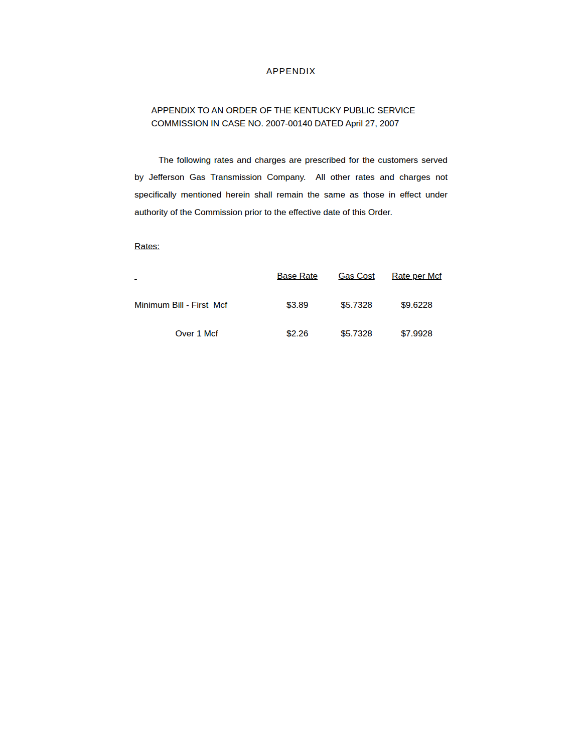APPENDIX
APPENDIX TO AN ORDER OF THE KENTUCKY PUBLIC SERVICE
COMMISSION IN CASE NO. 2007-00140 DATED April 27, 2007
The following rates and charges are prescribed for the customers served by Jefferson Gas Transmission Company. All other rates and charges not specifically mentioned herein shall remain the same as those in effect under authority of the Commission prior to the effective date of this Order.
Rates:
| | Base Rate | Gas Cost | Rate per Mcf |
| --- | --- | --- | --- |
| Minimum Bill - First Mcf | $3.89 | $5.7328 | $9.6228 |
| Over 1 Mcf | $2.26 | $5.7328 | $7.9928 |